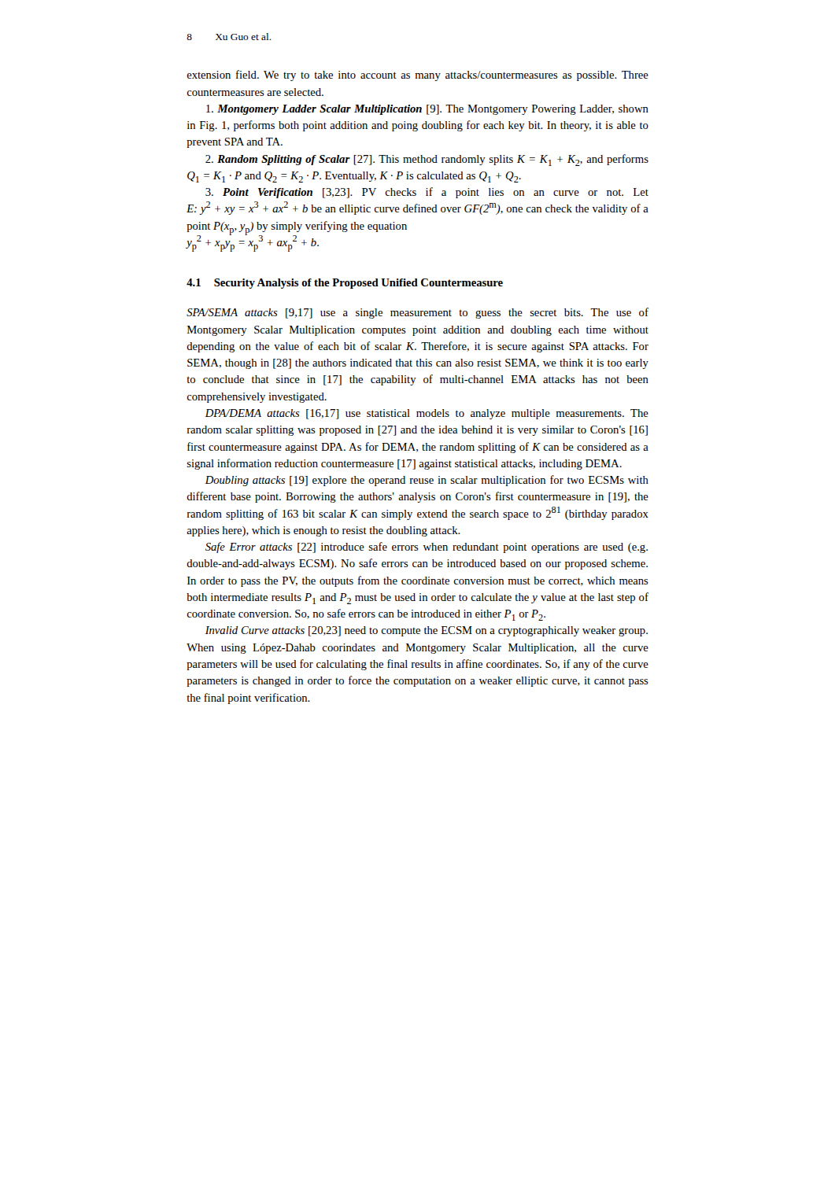8 Xu Guo et al.
extension field. We try to take into account as many attacks/countermeasures as possible. Three countermeasures are selected.
1. Montgomery Ladder Scalar Multiplication [9]. The Montgomery Powering Ladder, shown in Fig. 1, performs both point addition and poing doubling for each key bit. In theory, it is able to prevent SPA and TA.
2. Random Splitting of Scalar [27]. This method randomly splits K = K1 + K2, and performs Q1 = K1 · P and Q2 = K2 · P. Eventually, K · P is calculated as Q1 + Q2.
3. Point Verification [3,23]. PV checks if a point lies on an curve or not. Let E: y2 + xy = x3 + ax2 + b be an elliptic curve defined over GF(2m), one can check the validity of a point P(xp, yp) by simply verifying the equation
yp2 + xpyp = xp3 + axp2 + b.
4.1 Security Analysis of the Proposed Unified Countermeasure
SPA/SEMA attacks [9,17] use a single measurement to guess the secret bits. The use of Montgomery Scalar Multiplication computes point addition and doubling each time without depending on the value of each bit of scalar K. Therefore, it is secure against SPA attacks. For SEMA, though in [28] the authors indicated that this can also resist SEMA, we think it is too early to conclude that since in [17] the capability of multi-channel EMA attacks has not been comprehensively investigated.
DPA/DEMA attacks [16,17] use statistical models to analyze multiple measurements. The random scalar splitting was proposed in [27] and the idea behind it is very similar to Coron's [16] first countermeasure against DPA. As for DEMA, the random splitting of K can be considered as a signal information reduction countermeasure [17] against statistical attacks, including DEMA.
Doubling attacks [19] explore the operand reuse in scalar multiplication for two ECSMs with different base point. Borrowing the authors' analysis on Coron's first countermeasure in [19], the random splitting of 163 bit scalar K can simply extend the search space to 281 (birthday paradox applies here), which is enough to resist the doubling attack.
Safe Error attacks [22] introduce safe errors when redundant point operations are used (e.g. double-and-add-always ECSM). No safe errors can be introduced based on our proposed scheme. In order to pass the PV, the outputs from the coordinate conversion must be correct, which means both intermediate results P1 and P2 must be used in order to calculate the y value at the last step of coordinate conversion. So, no safe errors can be introduced in either P1 or P2.
Invalid Curve attacks [20,23] need to compute the ECSM on a cryptographically weaker group. When using López-Dahab coorindates and Montgomery Scalar Multiplication, all the curve parameters will be used for calculating the final results in affine coordinates. So, if any of the curve parameters is changed in order to force the computation on a weaker elliptic curve, it cannot pass the final point verification.